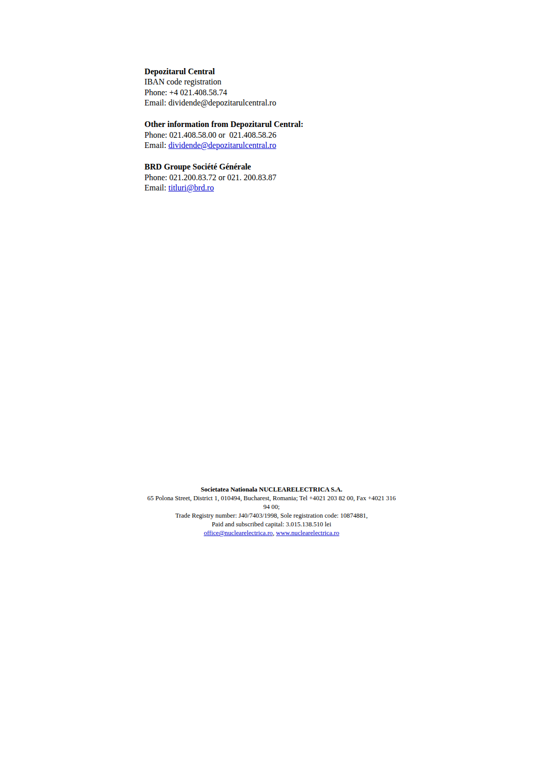Depozitarul Central
IBAN code registration
Phone: +4 021.408.58.74
Email: dividende@depozitarulcentral.ro
Other information from Depozitarul Central:
Phone: 021.408.58.00 or 021.408.58.26
Email: dividende@depozitarulcentral.ro
BRD Groupe Société Générale
Phone: 021.200.83.72 or 021. 200.83.87
Email: titluri@brd.ro
Societatea Nationala NUCLEARELECTRICA S.A.
65 Polona Street, District 1, 010494, Bucharest, Romania; Tel +4021 203 82 00, Fax +4021 316 94 00;
Trade Registry number: J40/7403/1998, Sole registration code: 10874881,
Paid and subscribed capital: 3.015.138.510 lei
office@nuclearelectrica.ro, www.nuclearelectrica.ro